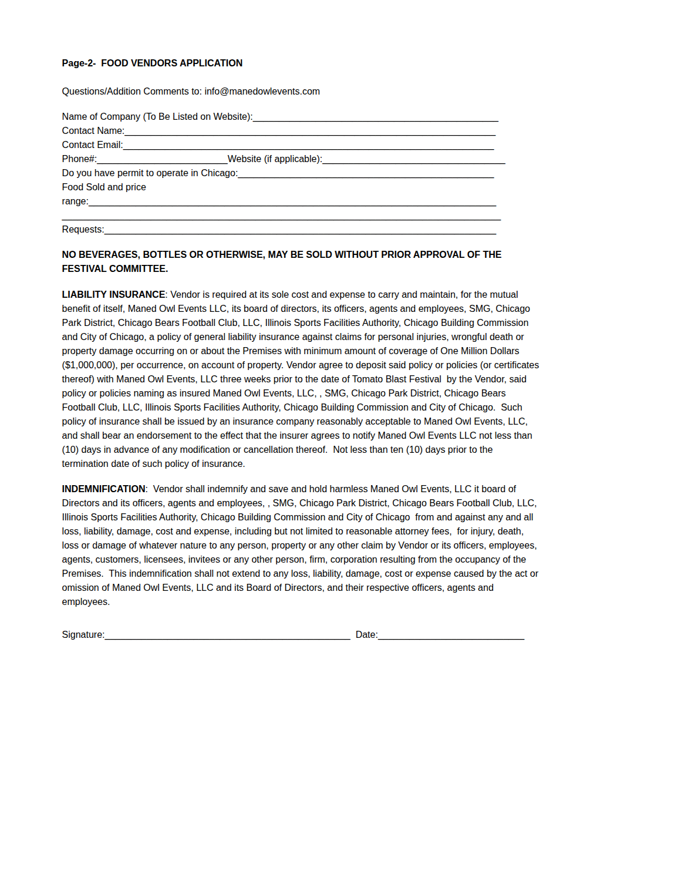Page-2- FOOD VENDORS APPLICATION
Questions/Addition Comments to: info@manedowlevents.com
Name of Company (To Be Listed on Website):_______________________________________________
Contact Name:_______________________________________________________________________
Contact Email:_______________________________________________________________________
Phone#:_________________________Website (if applicable):___________________________________
Do you have permit to operate in Chicago:_________________________________________________
Food Sold and price
range:______________________________________________________________________________
____________________________________________________________________________________
Requests:___________________________________________________________________________
NO BEVERAGES, BOTTLES OR OTHERWISE, MAY BE SOLD WITHOUT PRIOR APPROVAL OF THE FESTIVAL COMMITTEE.
LIABILITY INSURANCE: Vendor is required at its sole cost and expense to carry and maintain, for the mutual benefit of itself, Maned Owl Events LLC, its board of directors, its officers, agents and employees, SMG, Chicago Park District, Chicago Bears Football Club, LLC, Illinois Sports Facilities Authority, Chicago Building Commission and City of Chicago, a policy of general liability insurance against claims for personal injuries, wrongful death or property damage occurring on or about the Premises with minimum amount of coverage of One Million Dollars ($1,000,000), per occurrence, on account of property. Vendor agree to deposit said policy or policies (or certificates thereof) with Maned Owl Events, LLC three weeks prior to the date of Tomato Blast Festival by the Vendor, said policy or policies naming as insured Maned Owl Events, LLC, , SMG, Chicago Park District, Chicago Bears Football Club, LLC, Illinois Sports Facilities Authority, Chicago Building Commission and City of Chicago. Such policy of insurance shall be issued by an insurance company reasonably acceptable to Maned Owl Events, LLC, and shall bear an endorsement to the effect that the insurer agrees to notify Maned Owl Events LLC not less than (10) days in advance of any modification or cancellation thereof. Not less than ten (10) days prior to the termination date of such policy of insurance.
INDEMNIFICATION: Vendor shall indemnify and save and hold harmless Maned Owl Events, LLC it board of Directors and its officers, agents and employees, , SMG, Chicago Park District, Chicago Bears Football Club, LLC, Illinois Sports Facilities Authority, Chicago Building Commission and City of Chicago from and against any and all loss, liability, damage, cost and expense, including but not limited to reasonable attorney fees, for injury, death, loss or damage of whatever nature to any person, property or any other claim by Vendor or its officers, employees, agents, customers, licensees, invitees or any other person, firm, corporation resulting from the occupancy of the Premises. This indemnification shall not extend to any loss, liability, damage, cost or expense caused by the act or omission of Maned Owl Events, LLC and its Board of Directors, and their respective officers, agents and employees.
Signature:_______________________________________________ Date:____________________________